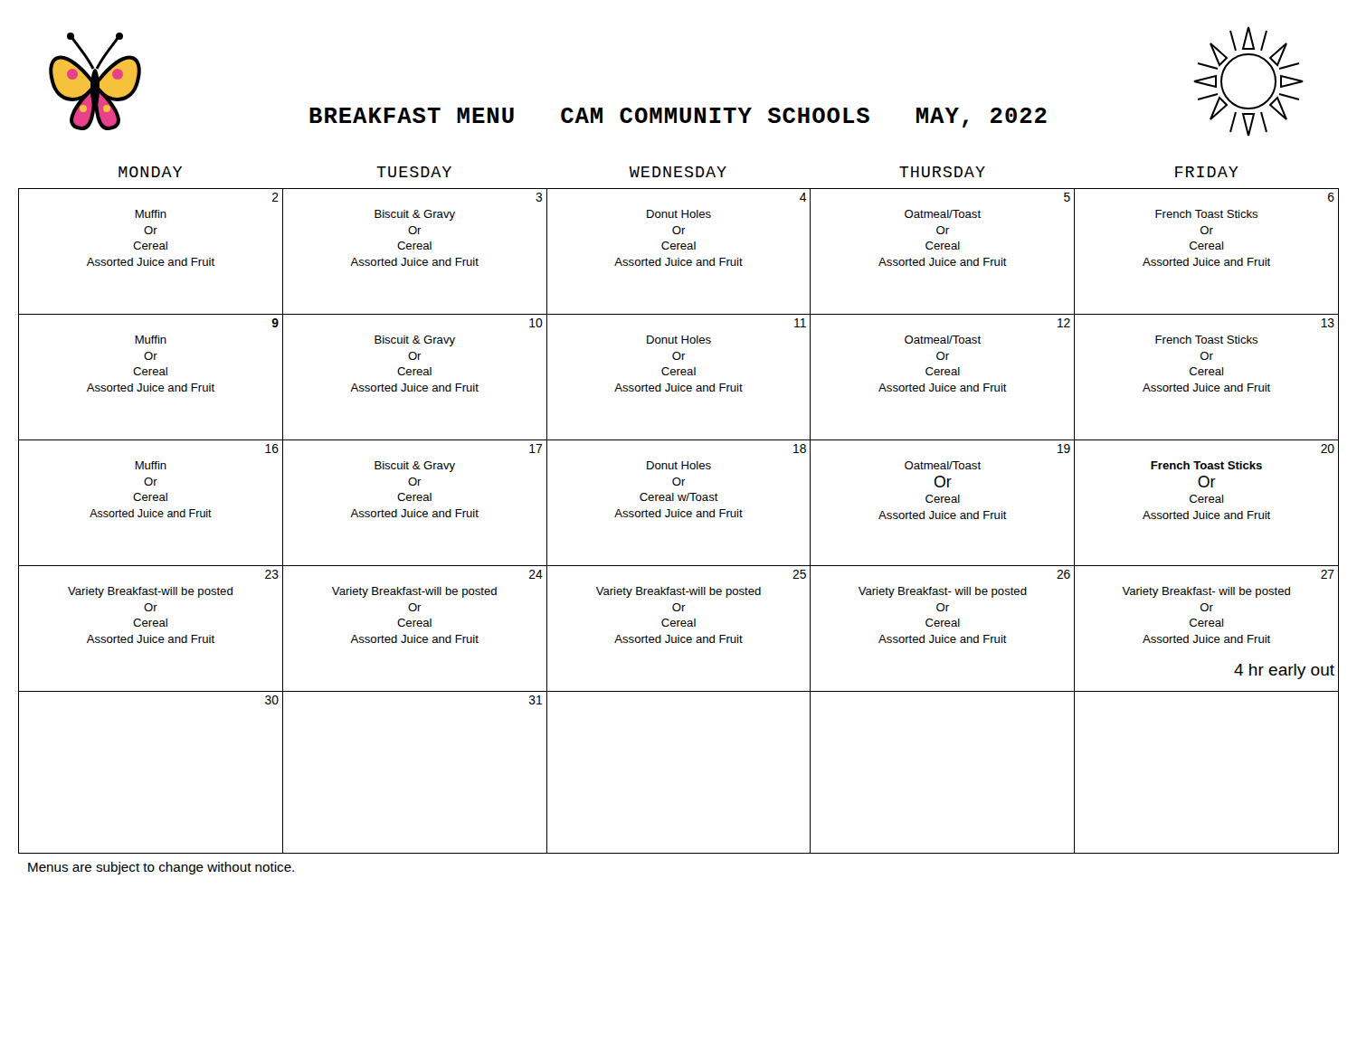BREAKFAST MENU CAM COMMUNITY SCHOOLS MAY, 2022
| MONDAY | TUESDAY | WEDNESDAY | THURSDAY | FRIDAY |
| --- | --- | --- | --- | --- |
| 2 Muffin Or Cereal Assorted Juice and Fruit | 3 Biscuit & Gravy Or Cereal Assorted Juice and Fruit | 4 Donut Holes Or Cereal Assorted Juice and Fruit | 5 Oatmeal/Toast Or Cereal Assorted Juice and Fruit | 6 French Toast Sticks Or Cereal Assorted Juice and Fruit |
| 9 Muffin Or Cereal Assorted Juice and Fruit | 10 Biscuit & Gravy Or Cereal Assorted Juice and Fruit | 11 Donut Holes Or Cereal Assorted Juice and Fruit | 12 Oatmeal/Toast Or Cereal Assorted Juice and Fruit | 13 French Toast Sticks Or Cereal Assorted Juice and Fruit |
| 16 Muffin Or Cereal Assorted Juice and Fruit | 17 Biscuit & Gravy Or Cereal Assorted Juice and Fruit | 18 Donut Holes Or Cereal w/Toast Assorted Juice and Fruit | 19 Oatmeal/Toast Or Cereal Assorted Juice and Fruit | 20 French Toast Sticks Or Cereal Assorted Juice and Fruit |
| 23 Variety Breakfast-will be posted Or Cereal Assorted Juice and Fruit | 24 Variety Breakfast-will be posted Or Cereal Assorted Juice and Fruit | 25 Variety Breakfast-will be posted Or Cereal Assorted Juice and Fruit | 26 Variety Breakfast- will be posted Or Cereal Assorted Juice and Fruit | 27 Variety Breakfast- will be posted Or Cereal Assorted Juice and Fruit 4 hr early out |
| 30 | 31 | | | |
Menus are subject to change without notice.